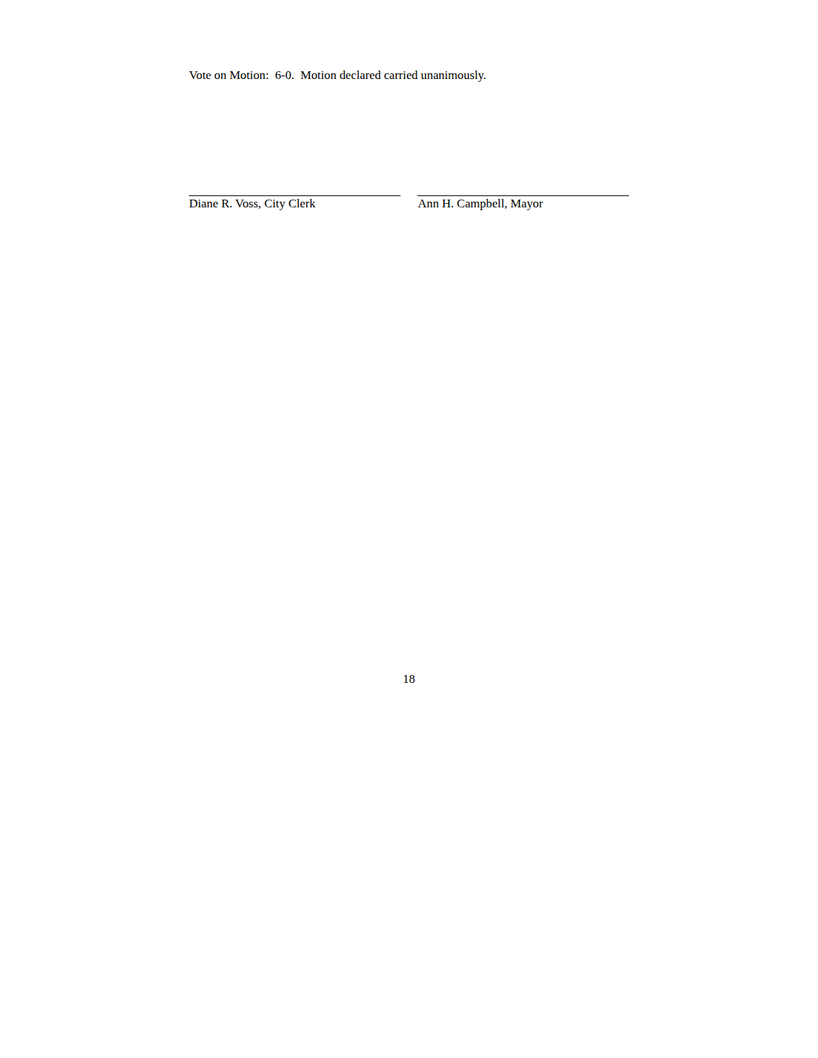Vote on Motion: 6-0. Motion declared carried unanimously.
| Diane R. Voss, City Clerk | | Ann H. Campbell, Mayor |
18